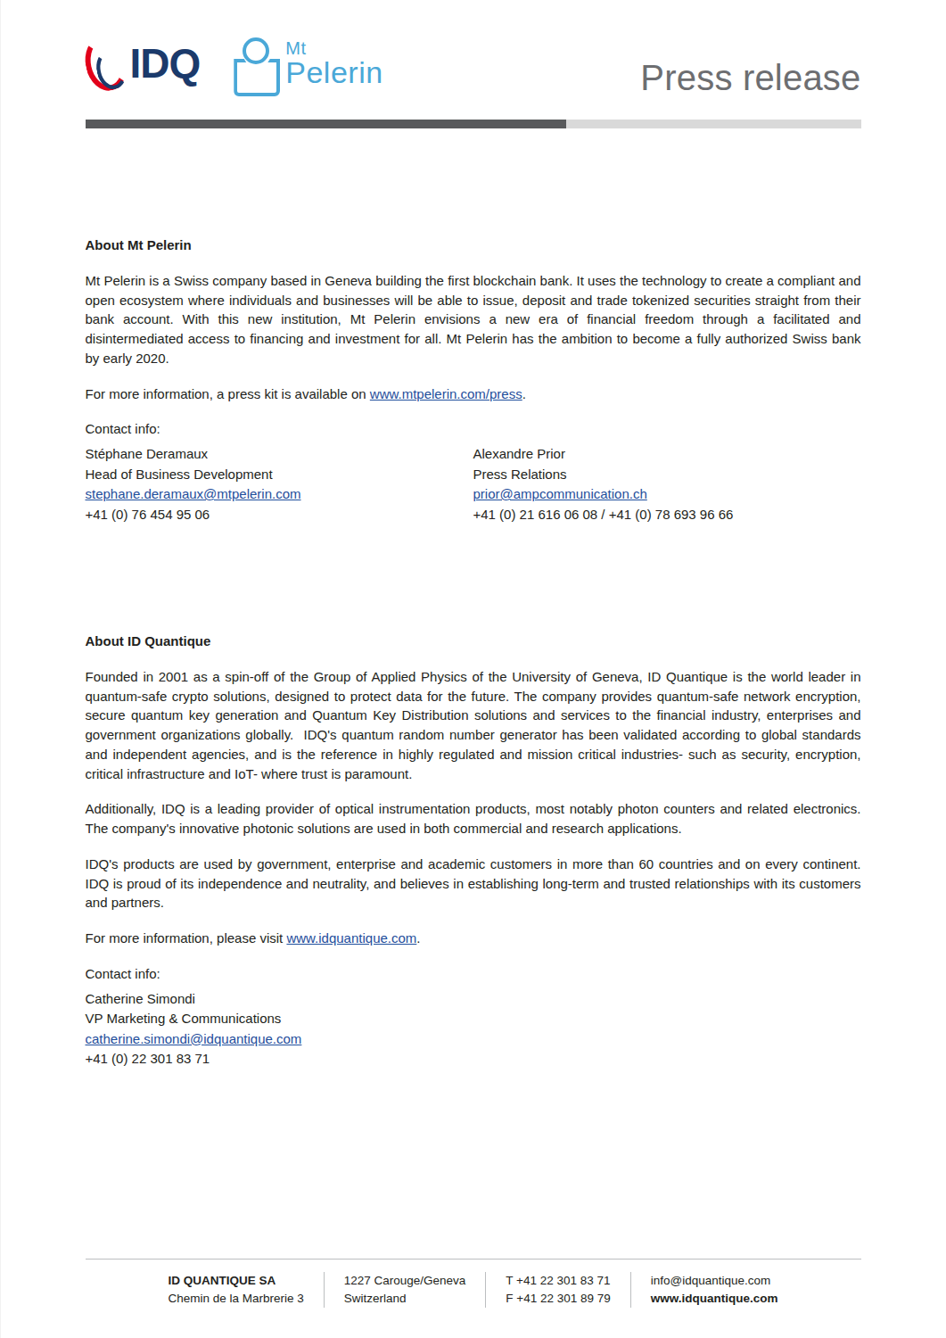IDQ
Mt
Pelerin
Press release
About Mt Pelerin
Mt Pelerin is a Swiss company based in Geneva building the first blockchain bank. It uses the technology to create a compliant and open ecosystem where individuals and businesses will be able to issue, deposit and trade tokenized securities straight from their bank account. With this new institution, Mt Pelerin envisions a new era of financial freedom through a facilitated and disintermediated access to financing and investment for all. Mt Pelerin has the ambition to become a fully authorized Swiss bank by early 2020.
For more information, a press kit is available on www.mtpelerin.com/press.
Contact info:
Stéphane Deramaux
Head of Business Development
stephane.deramaux@mtpelerin.com
+41 (0) 76 454 95 06
Alexandre Prior
Press Relations
prior@ampcommunication.ch
+41 (0) 21 616 06 08 / +41 (0) 78 693 96 66
About ID Quantique
Founded in 2001 as a spin-off of the Group of Applied Physics of the University of Geneva, ID Quantique is the world leader in quantum-safe crypto solutions, designed to protect data for the future. The company provides quantum-safe network encryption, secure quantum key generation and Quantum Key Distribution solutions and services to the financial industry, enterprises and government organizations globally. IDQ's quantum random number generator has been validated according to global standards and independent agencies, and is the reference in highly regulated and mission critical industries- such as security, encryption, critical infrastructure and IoT- where trust is paramount.
Additionally, IDQ is a leading provider of optical instrumentation products, most notably photon counters and related electronics. The company's innovative photonic solutions are used in both commercial and research applications.
IDQ's products are used by government, enterprise and academic customers in more than 60 countries and on every continent. IDQ is proud of its independence and neutrality, and believes in establishing long-term and trusted relationships with its customers and partners.
For more information, please visit www.idquantique.com.
Contact info:
Catherine Simondi
VP Marketing & Communications
catherine.simondi@idquantique.com
+41 (0) 22 301 83 71
ID QUANTIQUE SA
Chemin de la Marbrerie 3
1227 Carouge/Geneva
Switzerland
T +41 22 301 83 71
F +41 22 301 89 79
info@idquantique.com
www.idquantique.com